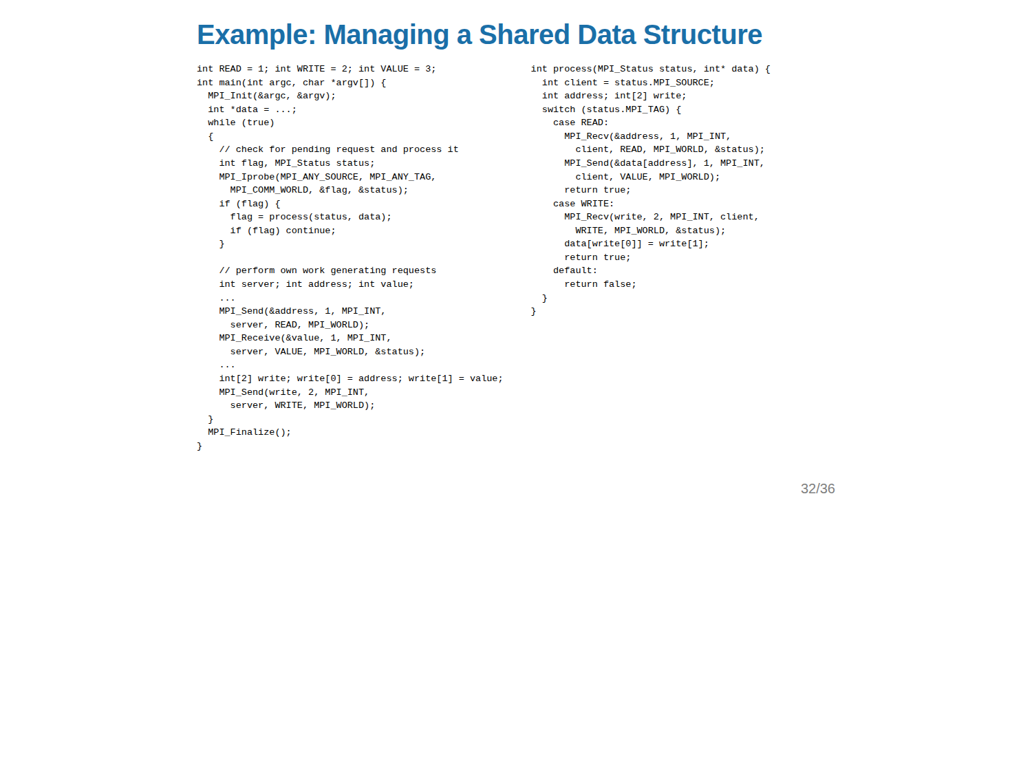Example: Managing a Shared Data Structure
int READ = 1; int WRITE = 2; int VALUE = 3;
int main(int argc, char *argv[]) {
  MPI_Init(&argc, &argv);
  int *data = ...;
  while (true)
  {
    // check for pending request and process it
    int flag, MPI_Status status;
    MPI_Iprobe(MPI_ANY_SOURCE, MPI_ANY_TAG,
      MPI_COMM_WORLD, &flag, &status);
    if (flag) {
      flag = process(status, data);
      if (flag) continue;
    }

    // perform own work generating requests
    int server; int address; int value;
    ...
    MPI_Send(&address, 1, MPI_INT,
      server, READ, MPI_WORLD);
    MPI_Receive(&value, 1, MPI_INT,
      server, VALUE, MPI_WORLD, &status);
    ...
    int[2] write; write[0] = address; write[1] = value;
    MPI_Send(write, 2, MPI_INT,
      server, WRITE, MPI_WORLD);
  }
  MPI_Finalize();
}
int process(MPI_Status status, int* data) {
  int client = status.MPI_SOURCE;
  int address; int[2] write;
  switch (status.MPI_TAG) {
    case READ:
      MPI_Recv(&address, 1, MPI_INT,
        client, READ, MPI_WORLD, &status);
      MPI_Send(&data[address], 1, MPI_INT,
        client, VALUE, MPI_WORLD);
      return true;
    case WRITE:
      MPI_Recv(write, 2, MPI_INT, client,
        WRITE, MPI_WORLD, &status);
      data[write[0]] = write[1];
      return true;
    default:
      return false;
  }
}
32/36